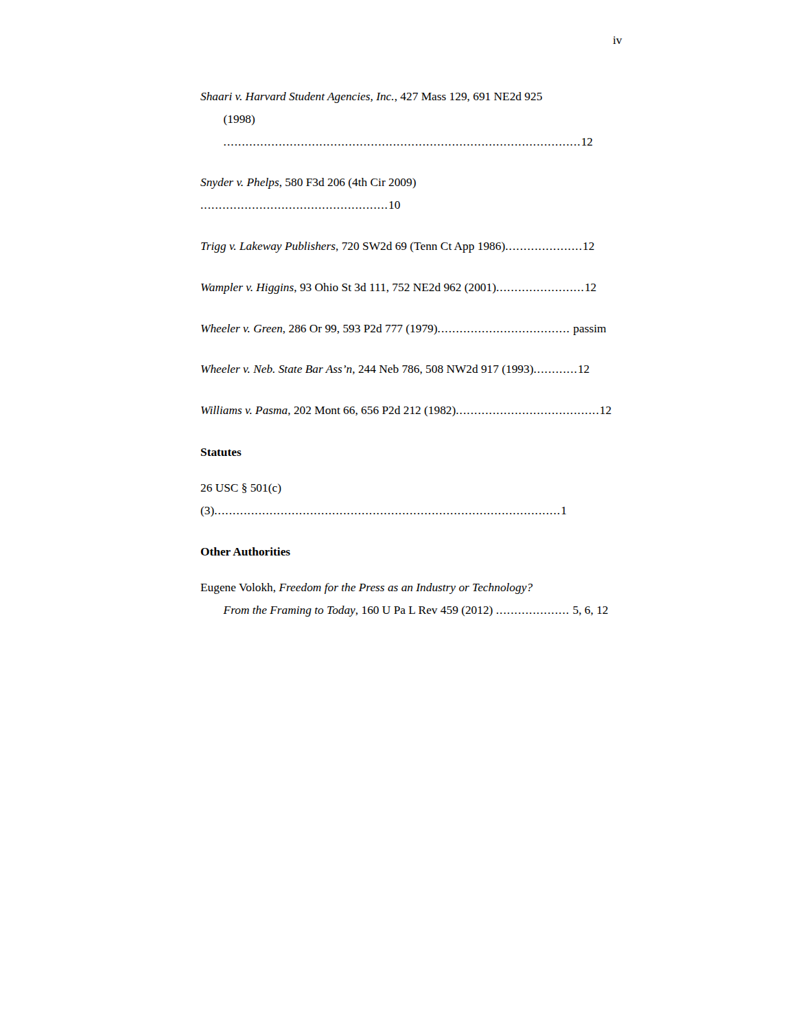iv
Shaari v. Harvard Student Agencies, Inc., 427 Mass 129, 691 NE2d 925 (1998) ................................................................................................. 12
Snyder v. Phelps, 580 F3d 206 (4th Cir 2009) ................................................... 10
Trigg v. Lakeway Publishers, 720 SW2d 69 (Tenn Ct App 1986)..................... 12
Wampler v. Higgins, 93 Ohio St 3d 111, 752 NE2d 962 (2001)........................ 12
Wheeler v. Green, 286 Or 99, 593 P2d 777 (1979).................................... passim
Wheeler v. Neb. State Bar Ass’n, 244 Neb 786, 508 NW2d 917 (1993)............ 12
Williams v. Pasma, 202 Mont 66, 656 P2d 212 (1982)....................................... 12
Statutes
26 USC § 501(c)(3).............................................................................................. 1
Other Authorities
Eugene Volokh, Freedom for the Press as an Industry or Technology? From the Framing to Today, 160 U Pa L Rev 459 (2012) .................... 5, 6, 12